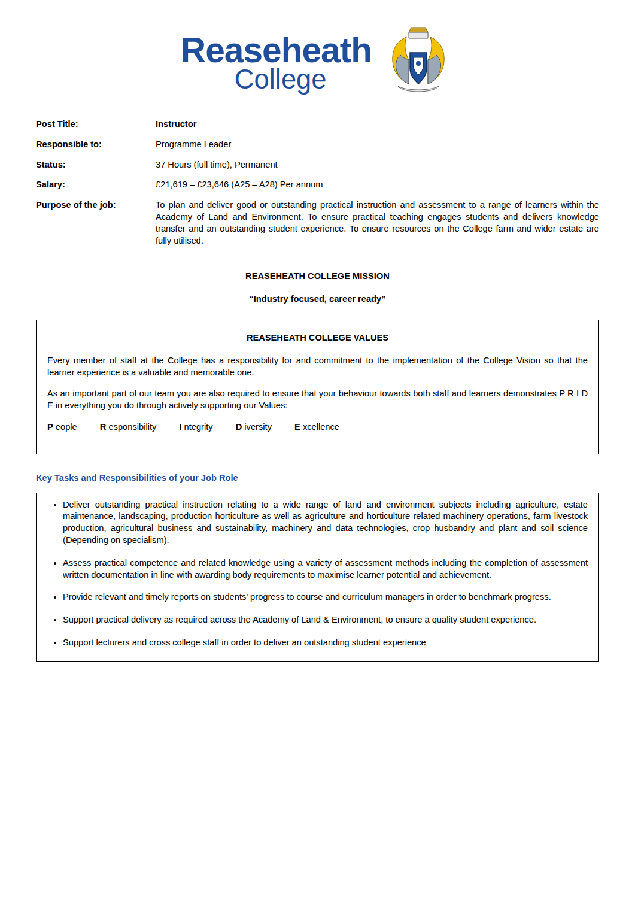Reaseheath College
| Post Title: | Instructor |
| Responsible to: | Programme Leader |
| Status: | 37 Hours (full time), Permanent |
| Salary: | £21,619 – £23,646 (A25 – A28) Per annum |
| Purpose of the job: | To plan and deliver good or outstanding practical instruction and assessment to a range of learners within the Academy of Land and Environment. To ensure practical teaching engages students and delivers knowledge transfer and an outstanding student experience. To ensure resources on the College farm and wider estate are fully utilised. |
REASEHEATH COLLEGE MISSION
“Industry focused, career ready”
REASEHEATH COLLEGE VALUES
Every member of staff at the College has a responsibility for and commitment to the implementation of the College Vision so that the learner experience is a valuable and memorable one.
As an important part of our team you are also required to ensure that your behaviour towards both staff and learners demonstrates P R I D E in everything you do through actively supporting our Values:
P eople R esponsibility I ntegrity D iversity E xcellence
Key Tasks and Responsibilities of your Job Role
Deliver outstanding practical instruction relating to a wide range of land and environment subjects including agriculture, estate maintenance, landscaping, production horticulture as well as agriculture and horticulture related machinery operations, farm livestock production, agricultural business and sustainability, machinery and data technologies, crop husbandry and plant and soil science (Depending on specialism).
Assess practical competence and related knowledge using a variety of assessment methods including the completion of assessment written documentation in line with awarding body requirements to maximise learner potential and achievement.
Provide relevant and timely reports on students’ progress to course and curriculum managers in order to benchmark progress.
Support practical delivery as required across the Academy of Land & Environment, to ensure a quality student experience.
Support lecturers and cross college staff in order to deliver an outstanding student experience